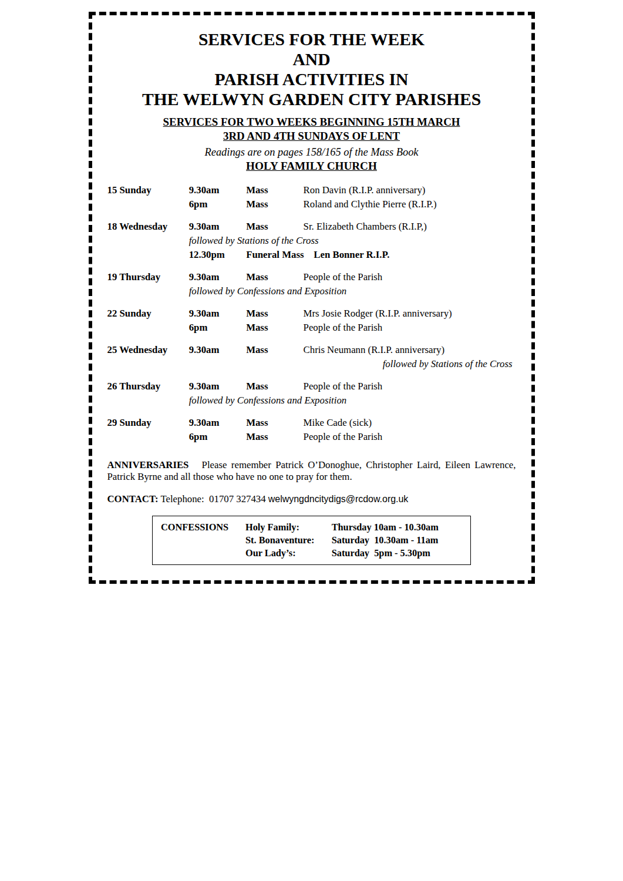SERVICES FOR THE WEEK
AND
PARISH ACTIVITIES IN
THE WELWYN GARDEN CITY PARISHES
SERVICES FOR TWO WEEKS BEGINNING 15TH MARCH
3RD AND 4TH SUNDAYS OF LENT
Readings are on pages 158/165 of the Mass Book
HOLY FAMILY CHURCH
| 15 Sunday | 9.30am | Mass | Ron Davin (R.I.P. anniversary) |
| | 6pm | Mass | Roland and Clythie Pierre (R.I.P.) |
| 18 Wednesday | 9.30am | Mass | Sr. Elizabeth Chambers (R.I.P,) |
| | followed by Stations of the Cross |
| | 12.30pm | Funeral Mass Len Bonner R.I.P. |
| 19 Thursday | 9.30am | Mass | People of the Parish |
| | followed by Confessions and Exposition |
| 22 Sunday | 9.30am | Mass | Mrs Josie Rodger (R.I.P. anniversary) |
| | 6pm | Mass | People of the Parish |
| 25 Wednesday | 9.30am | Mass | Chris Neumann (R.I.P. anniversary) |
| | followed by Stations of the Cross |
| 26 Thursday | 9.30am | Mass | People of the Parish |
| | followed by Confessions and Exposition |
| 29 Sunday | 9.30am | Mass | Mike Cade (sick) |
| | 6pm | Mass | People of the Parish |
ANNIVERSARIES Please remember Patrick O’Donoghue, Christopher Laird, Eileen Lawrence, Patrick Byrne and all those who have no one to pray for them.
CONTACT: Telephone: 01707 327434 welwyngdncitydigs@rcdow.org.uk
| CONFESSIONS | Holy Family: | Thursday 10am - 10.30am |
| | St. Bonaventure: | Saturday 10.30am - 11am |
| | Our Lady’s: | Saturday 5pm - 5.30pm |